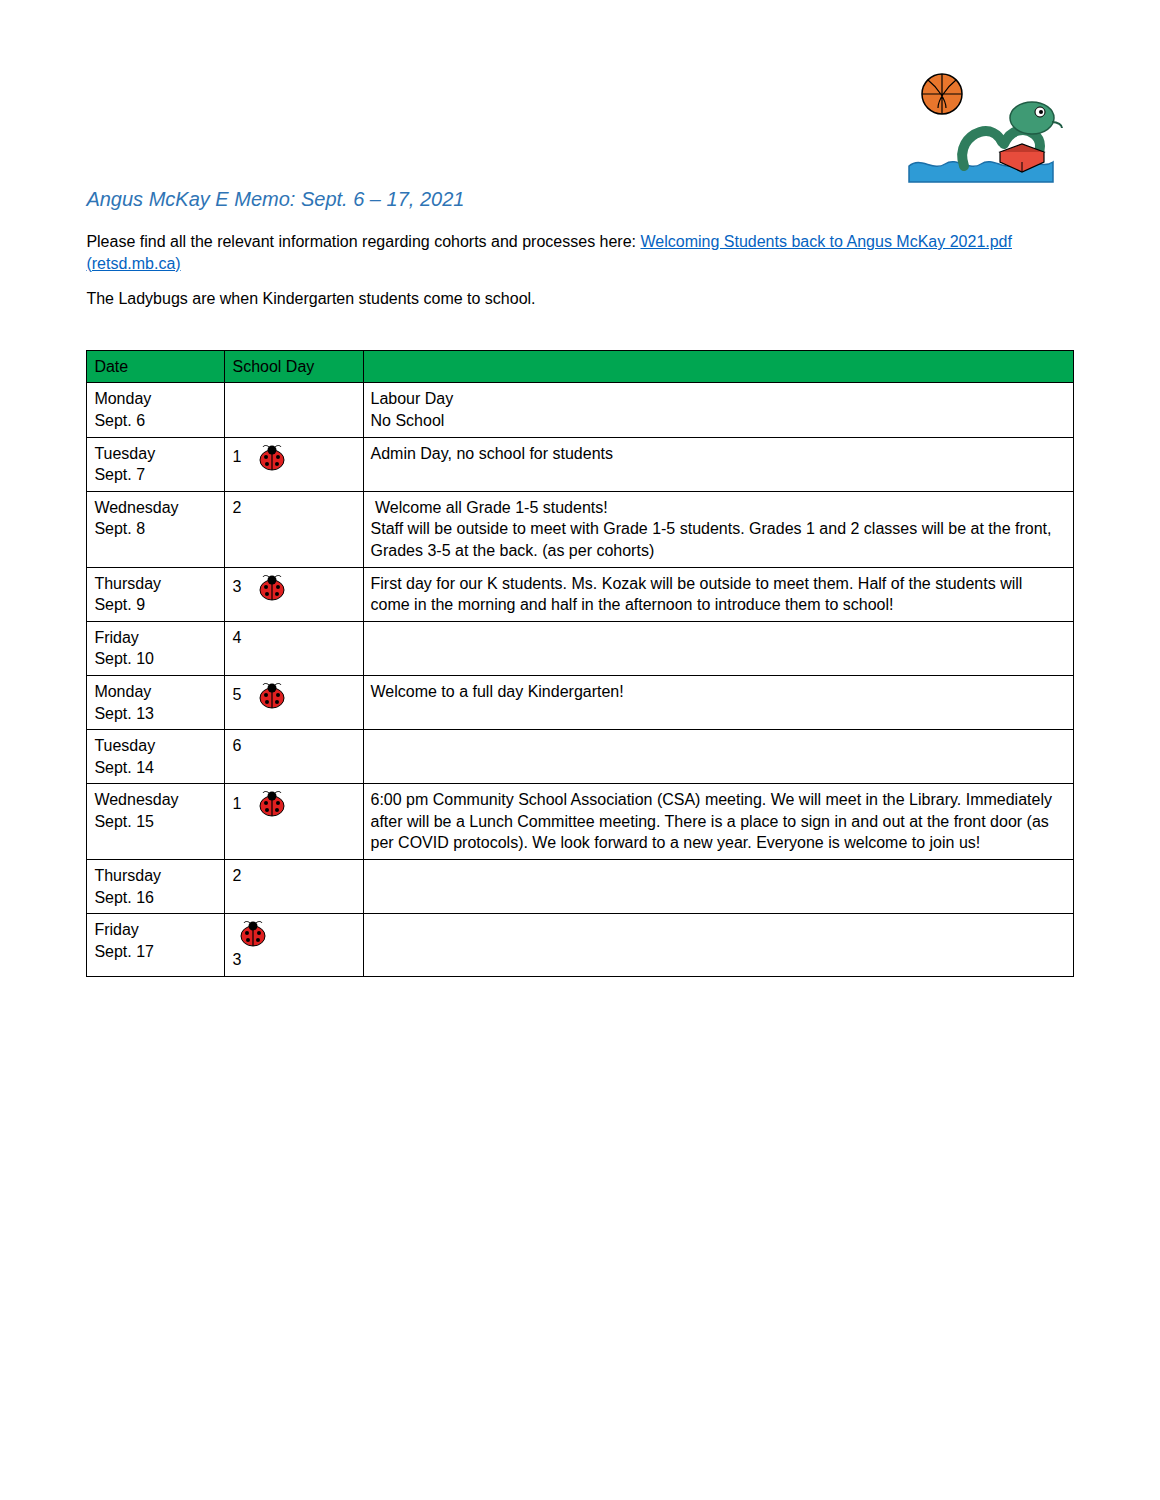Angus McKay E Memo: Sept. 6 – 17, 2021
Please find all the relevant information regarding cohorts and processes here: Welcoming Students back to Angus McKay 2021.pdf (retsd.mb.ca)
The Ladybugs are when Kindergarten students come to school.
| Date | School Day | |
| --- | --- | --- |
| Monday Sept. 6 | | Labour Day No School |
| Tuesday Sept. 7 | 1 | Admin Day, no school for students |
| Wednesday Sept. 8 | 2 | Welcome all Grade 1-5 students! Staff will be outside to meet with Grade 1-5 students. Grades 1 and 2 classes will be at the front, Grades 3-5 at the back. (as per cohorts) |
| Thursday Sept. 9 | 3 | First day for our K students. Ms. Kozak will be outside to meet them. Half of the students will come in the morning and half in the afternoon to introduce them to school! |
| Friday Sept. 10 | 4 | |
| Monday Sept. 13 | 5 | Welcome to a full day Kindergarten! |
| Tuesday Sept. 14 | 6 | |
| Wednesday Sept. 15 | 1 | 6:00 pm Community School Association (CSA) meeting. We will meet in the Library. Immediately after will be a Lunch Committee meeting. There is a place to sign in and out at the front door (as per COVID protocols). We look forward to a new year. Everyone is welcome to join us! |
| Thursday Sept. 16 | 2 | |
| Friday Sept. 17 | 3 | |